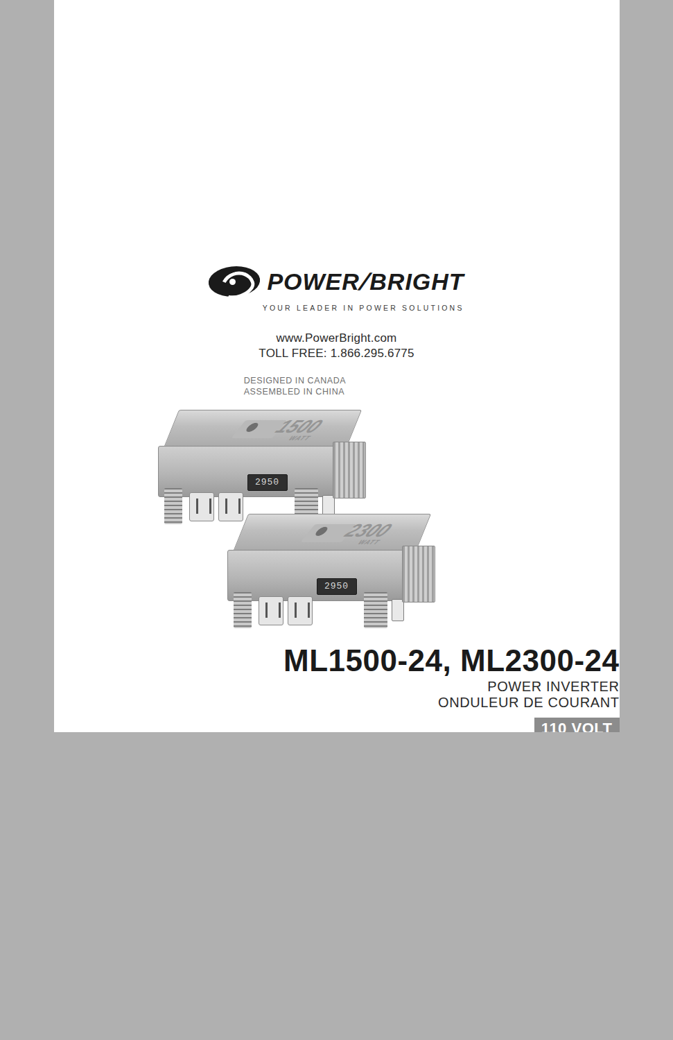POWER/BRIGHT
YOUR LEADER IN POWER SOLUTIONS
www.PowerBright.com
TOLL FREE: 1.866.295.6775
DESIGNED IN CANADA
ASSEMBLED IN CHINA
1500WATT
2950
2300WATT
2950
ML1500-24, ML2300-24
POWER INVERTER
ONDULEUR DE COURANT
110 VOLT